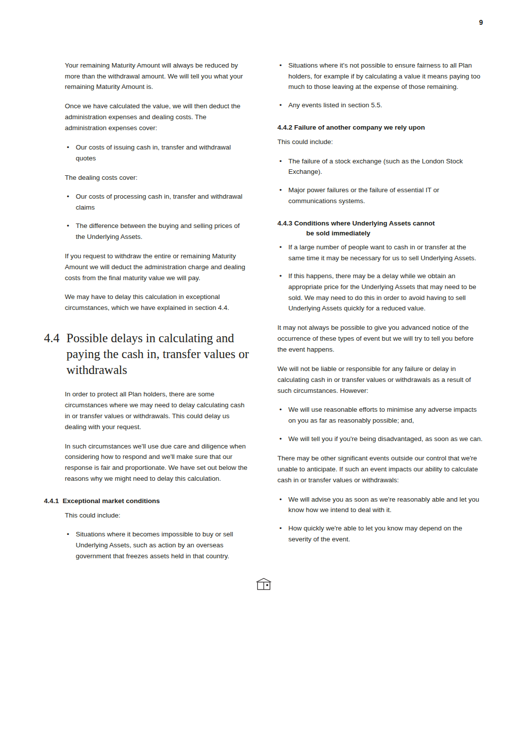9
Your remaining Maturity Amount will always be reduced by more than the withdrawal amount. We will tell you what your remaining Maturity Amount is.
Once we have calculated the value, we will then deduct the administration expenses and dealing costs. The administration expenses cover:
Our costs of issuing cash in, transfer and withdrawal quotes
The dealing costs cover:
Our costs of processing cash in, transfer and withdrawal claims
The difference between the buying and selling prices of the Underlying Assets.
If you request to withdraw the entire or remaining Maturity Amount we will deduct the administration charge and dealing costs from the final maturity value we will pay.
We may have to delay this calculation in exceptional circumstances, which we have explained in section 4.4.
4.4 Possible delays in calculating and paying the cash in, transfer values or withdrawals
In order to protect all Plan holders, there are some circumstances where we may need to delay calculating cash in or transfer values or withdrawals. This could delay us dealing with your request.
In such circumstances we'll use due care and diligence when considering how to respond and we'll make sure that our response is fair and proportionate. We have set out below the reasons why we might need to delay this calculation.
4.4.1 Exceptional market conditions
This could include:
Situations where it becomes impossible to buy or sell Underlying Assets, such as action by an overseas government that freezes assets held in that country.
Situations where it's not possible to ensure fairness to all Plan holders, for example if by calculating a value it means paying too much to those leaving at the expense of those remaining.
Any events listed in section 5.5.
4.4.2 Failure of another company we rely upon
This could include:
The failure of a stock exchange (such as the London Stock Exchange).
Major power failures or the failure of essential IT or communications systems.
4.4.3 Conditions where Underlying Assets cannot be sold immediately
If a large number of people want to cash in or transfer at the same time it may be necessary for us to sell Underlying Assets.
If this happens, there may be a delay while we obtain an appropriate price for the Underlying Assets that may need to be sold. We may need to do this in order to avoid having to sell Underlying Assets quickly for a reduced value.
It may not always be possible to give you advanced notice of the occurrence of these types of event but we will try to tell you before the event happens.
We will not be liable or responsible for any failure or delay in calculating cash in or transfer values or withdrawals as a result of such circumstances. However:
We will use reasonable efforts to minimise any adverse impacts on you as far as reasonably possible; and,
We will tell you if you're being disadvantaged, as soon as we can.
There may be other significant events outside our control that we're unable to anticipate. If such an event impacts our ability to calculate cash in or transfer values or withdrawals:
We will advise you as soon as we're reasonably able and let you know how we intend to deal with it.
How quickly we're able to let you know may depend on the severity of the event.